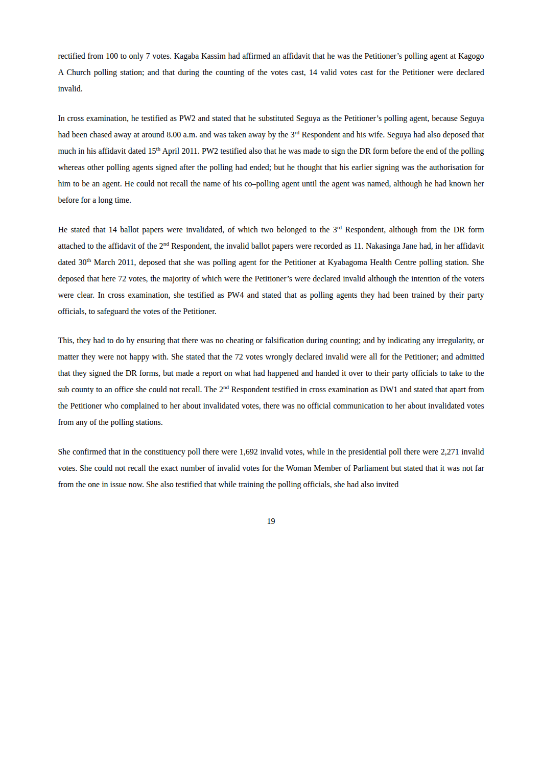rectified from 100 to only 7 votes. Kagaba Kassim had affirmed an affidavit that he was the Petitioner’s polling agent at Kagogo A Church polling station; and that during the counting of the votes cast, 14 valid votes cast for the Petitioner were declared invalid.
In cross examination, he testified as PW2 and stated that he substituted Seguya as the Petitioner’s polling agent, because Seguya had been chased away at around 8.00 a.m. and was taken away by the 3rd Respondent and his wife. Seguya had also deposed that much in his affidavit dated 15th April 2011. PW2 testified also that he was made to sign the DR form before the end of the polling whereas other polling agents signed after the polling had ended; but he thought that his earlier signing was the authorisation for him to be an agent. He could not recall the name of his co–polling agent until the agent was named, although he had known her before for a long time.
He stated that 14 ballot papers were invalidated, of which two belonged to the 3rd Respondent, although from the DR form attached to the affidavit of the 2nd Respondent, the invalid ballot papers were recorded as 11. Nakasinga Jane had, in her affidavit dated 30th March 2011, deposed that she was polling agent for the Petitioner at Kyabagoma Health Centre polling station. She deposed that here 72 votes, the majority of which were the Petitioner’s were declared invalid although the intention of the voters were clear. In cross examination, she testified as PW4 and stated that as polling agents they had been trained by their party officials, to safeguard the votes of the Petitioner.
This, they had to do by ensuring that there was no cheating or falsification during counting; and by indicating any irregularity, or matter they were not happy with. She stated that the 72 votes wrongly declared invalid were all for the Petitioner; and admitted that they signed the DR forms, but made a report on what had happened and handed it over to their party officials to take to the sub county to an office she could not recall. The 2nd Respondent testified in cross examination as DW1 and stated that apart from the Petitioner who complained to her about invalidated votes, there was no official communication to her about invalidated votes from any of the polling stations.
She confirmed that in the constituency poll there were 1,692 invalid votes, while in the presidential poll there were 2,271 invalid votes. She could not recall the exact number of invalid votes for the Woman Member of Parliament but stated that it was not far from the one in issue now. She also testified that while training the polling officials, she had also invited
19